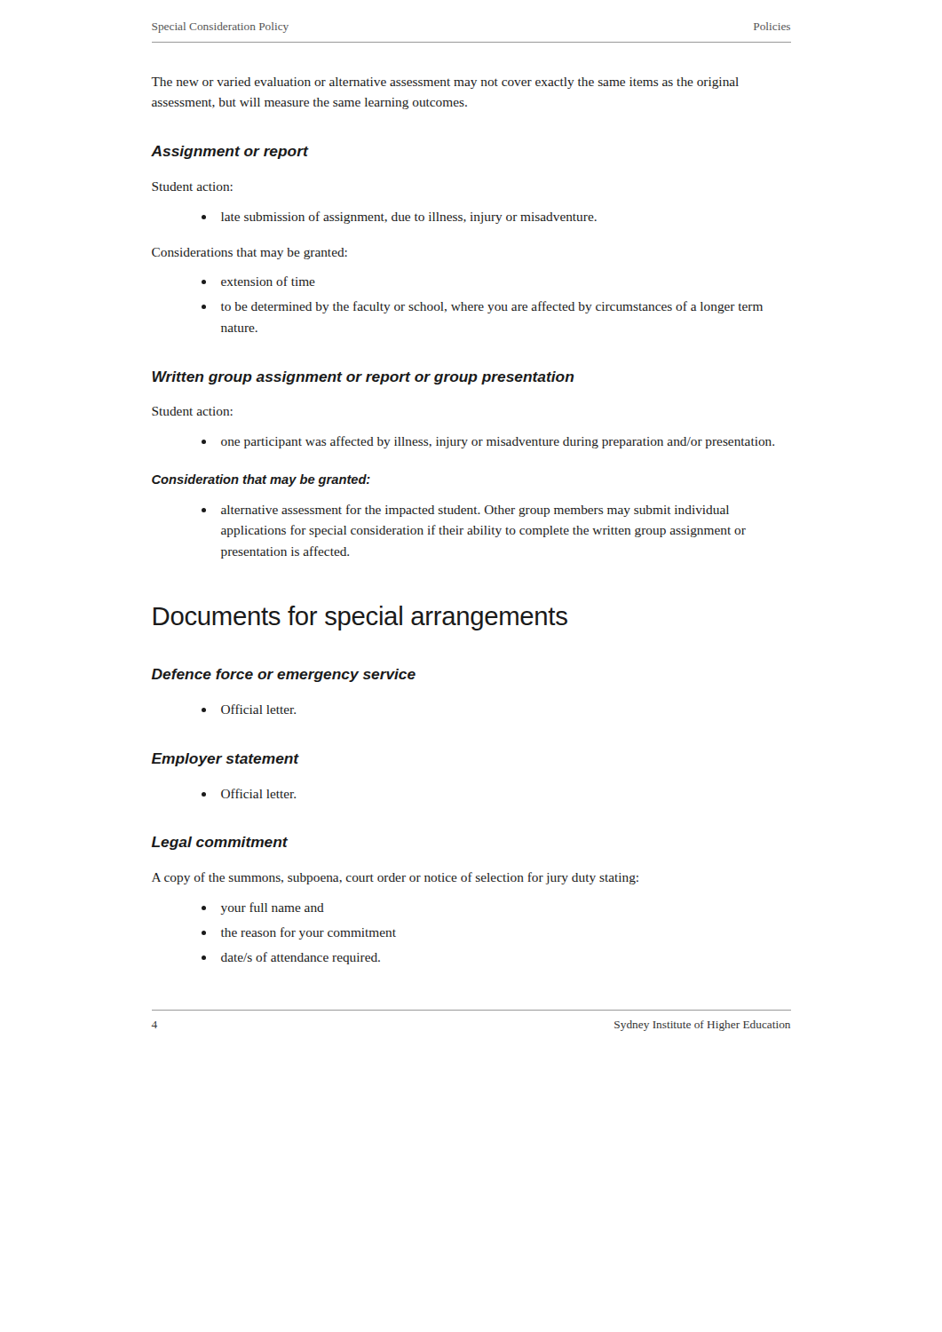Special Consideration Policy Policies
The new or varied evaluation or alternative assessment may not cover exactly the same items as the original assessment, but will measure the same learning outcomes.
Assignment or report
Student action:
late submission of assignment, due to illness, injury or misadventure.
Considerations that may be granted:
extension of time
to be determined by the faculty or school, where you are affected by circumstances of a longer term nature.
Written group assignment or report or group presentation
Student action:
one participant was affected by illness, injury or misadventure during preparation and/or presentation.
Consideration that may be granted:
alternative assessment for the impacted student. Other group members may submit individual applications for special consideration if their ability to complete the written group assignment or presentation is affected.
Documents for special arrangements
Defence force or emergency service
Official letter.
Employer statement
Official letter.
Legal commitment
A copy of the summons, subpoena, court order or notice of selection for jury duty stating:
your full name and
the reason for your commitment
date/s of attendance required.
4 Sydney Institute of Higher Education